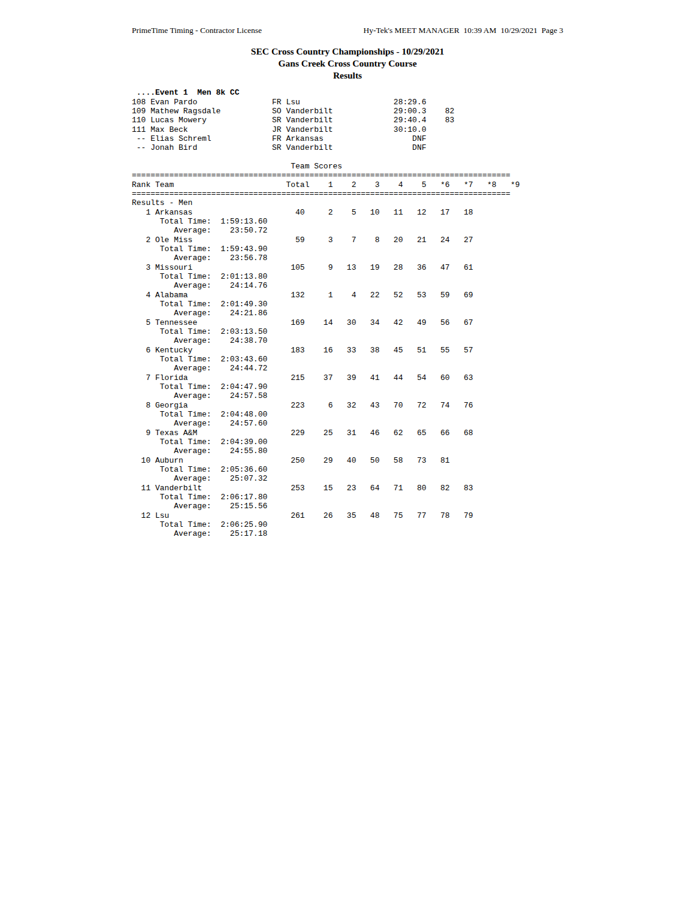PrimeTime Timing - Contractor License Hy-Tek's MEET MANAGER 10:39 AM 10/29/2021 Page 3
SEC Cross Country Championships - 10/29/2021
Gans Creek Cross Country Course
Results
 ....Event 1  Men 8k CC
108 Evan Pardo                FR Lsu                    28:29.6
109 Mathew Ragsdale           SO Vanderbilt             29:00.3    82
110 Lucas Mowery              SR Vanderbilt             29:40.4    83
111 Max Beck                  JR Vanderbilt             30:10.0
 -- Elias Schreml             FR Arkansas                   DNF
 -- Jonah Bird                SR Vanderbilt                 DNF

                                  Team Scores
=================================================================================
Rank Team                        Total    1    2    3    4    5   *6   *7   *8   *9
=================================================================================
Results - Men
   1 Arkansas                      40     2    5   10   11   12   17   18
      Total Time:  1:59:13.60
         Average:    23:50.72
   2 Ole Miss                      59     3    7    8   20   21   24   27
      Total Time:  1:59:43.90
         Average:    23:56.78
   3 Missouri                     105     9   13   19   28   36   47   61
      Total Time:  2:01:13.80
         Average:    24:14.76
   4 Alabama                      132     1    4   22   52   53   59   69
      Total Time:  2:01:49.30
         Average:    24:21.86
   5 Tennessee                    169    14   30   34   42   49   56   67
      Total Time:  2:03:13.50
         Average:    24:38.70
   6 Kentucky                     183    16   33   38   45   51   55   57
      Total Time:  2:03:43.60
         Average:    24:44.72
   7 Florida                      215    37   39   41   44   54   60   63
      Total Time:  2:04:47.90
         Average:    24:57.58
   8 Georgia                      223     6   32   43   70   72   74   76
      Total Time:  2:04:48.00
         Average:    24:57.60
   9 Texas A&M                    229    25   31   46   62   65   66   68
      Total Time:  2:04:39.00
         Average:    24:55.80
  10 Auburn                       250    29   40   50   58   73   81
      Total Time:  2:05:36.60
         Average:    25:07.32
  11 Vanderbilt                   253    15   23   64   71   80   82   83
      Total Time:  2:06:17.80
         Average:    25:15.56
  12 Lsu                          261    26   35   48   75   77   78   79
      Total Time:  2:06:25.90
         Average:    25:17.18